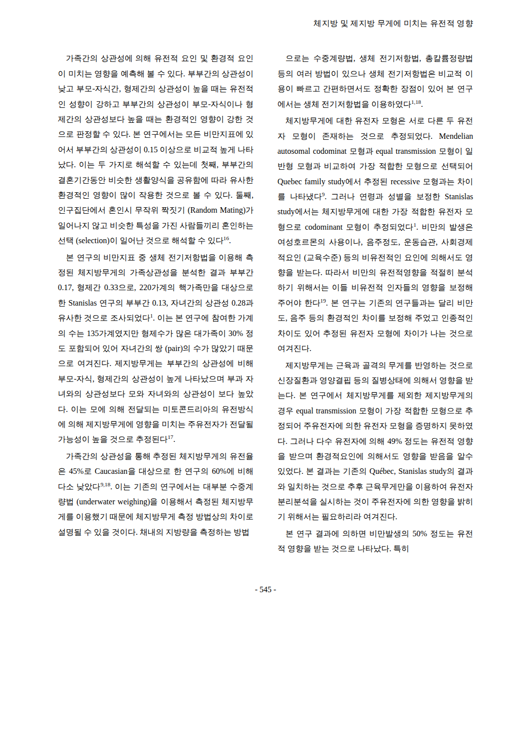체지방 및 제지방 무게에 미치는 유전적 영향
가족간의 상관성에 의해 유전적 요인 및 환경적 요인이 미치는 영향을 예측해 볼 수 있다. 부부간의 상관성이 낮고 부모-자식간, 형제간의 상관성이 높을 때는 유전적인 성향이 강하고 부부간의 상관성이 부모-자식이나 형제간의 상관성보다 높을 때는 환경적인 영향이 강한 것으로 판정할 수 있다. 본 연구에서는 모든 비만지표에 있어서 부부간의 상관성이 0.15 이상으로 비교적 높게 나타났다. 이는 두 가지로 해석할 수 있는데 첫째, 부부간의 결혼기간동안 비슷한 생활양식을 공유함에 따라 유사한 환경적인 영향이 많이 작용한 것으로 볼 수 있다. 둘째, 인구집단에서 혼인시 무작위 짝짓기 (Random Mating)가 일어나지 않고 비슷한 특성을 가진 사람들끼리 혼인하는 선택 (selection)이 일어난 것으로 해석할 수 있다16.
본 연구의 비만지표 중 생체 전기저항법을 이용해 측정된 체지방무게의 가족상관성을 분석한 결과 부부간 0.17, 형제간 0.33으로, 220가계의 핵가족만을 대상으로 한 Stanislas 연구의 부부간 0.13, 자녀간의 상관성 0.28과 유사한 것으로 조사되었다1. 이는 본 연구에 참여한 가계의 수는 135가계였지만 형제수가 많은 대가족이 30% 정도 포함되어 있어 자녀간의 쌍 (pair)의 수가 많았기 때문으로 여겨진다. 제지방무게는 부부간의 상관성에 비해 부모-자식, 형제간의 상관성이 높게 나타났으며 부과 자녀와의 상관성보다 모와 자녀와의 상관성이 보다 높았다. 이는 모에 의해 전달되는 미토콘드리아의 유전방식에 의해 제지방무게에 영향을 미치는 주유전자가 전달될 가능성이 높을 것으로 추정된다17.
가족간의 상관성을 통해 추정된 체지방무게의 유전율은 45%로 Caucasian을 대상으로 한 연구의 60%에 비해 다소 낮았다9,18. 이는 기존의 연구에서는 대부분 수중계량법 (underwater weighing)을 이용해서 측정된 체지방무게를 이용했기 때문에 체지방무게 측정 방법상의 차이로 설명될 수 있을 것이다. 채내의 지방량을 측정하는 방법
으로는 수중계량법, 생체 전기저항법, 총칼륨정량법 등의 여러 방법이 있으나 생체 전기저항법은 비교적 이용이 빠르고 간편하면서도 정확한 장점이 있어 본 연구에서는 생체 전기저항법을 이용하였다1,18.
체지방무게에 대한 유전자 모형은 서로 다른 두 유전자 모형이 존재하는 것으로 추정되었다. Mendelian autosomal codominat 모형과 equal transmission 모형이 일반형 모형과 비교하여 가장 적합한 모형으로 선택되어 Quebec family study에서 추정된 recessive 모형과는 차이를 나타냈다9. 그러나 연령과 성별을 보정한 Stanislas study에서는 체지방무게에 대한 가장 적합한 유전자 모형으로 codominant 모형이 추정되었다1. 비만의 발생은 여성호르몬의 사용이나, 음주정도, 운동습관, 사회경제적요인 (교육수준) 등의 비유전적인 요인에 의해서도 영향을 받는다. 따라서 비만의 유전적영향을 적절히 분석하기 위해서는 이들 비유전적 인자들의 영향을 보정해 주어야 한다19. 본 연구는 기존의 연구들과는 달리 비만도, 음주 등의 환경적인 차이를 보정해 주었고 인종적인 차이도 있어 추정된 유전자 모형에 차이가 나는 것으로 여겨진다.
제지방무게는 근육과 골격의 무게를 반영하는 것으로 신장질환과 영양결핍 등의 질병상태에 의해서 영향을 받는다. 본 연구에서 체지방무게를 제외한 제지방무게의 경우 equal transmission 모형이 가장 적합한 모형으로 추정되어 주유전자에 의한 유전자 모형을 증명하지 못하였다. 그러나 다수 유전자에 의해 49% 정도는 유전적 영향을 받으며 환경적요인에 의해서도 영향을 받음을 알수 있었다. 본 결과는 기존의 Québec, Stanislas study의 결과와 일치하는 것으로 추후 근육무게만을 이용하여 유전자 분리분석을 실시하는 것이 주유전자에 의한 영향을 밝히기 위해서는 필요하리라 여겨진다.
본 연구 결과에 의하면 비만발생의 50% 정도는 유전적 영향을 받는 것으로 나타났다. 특히
- 545 -